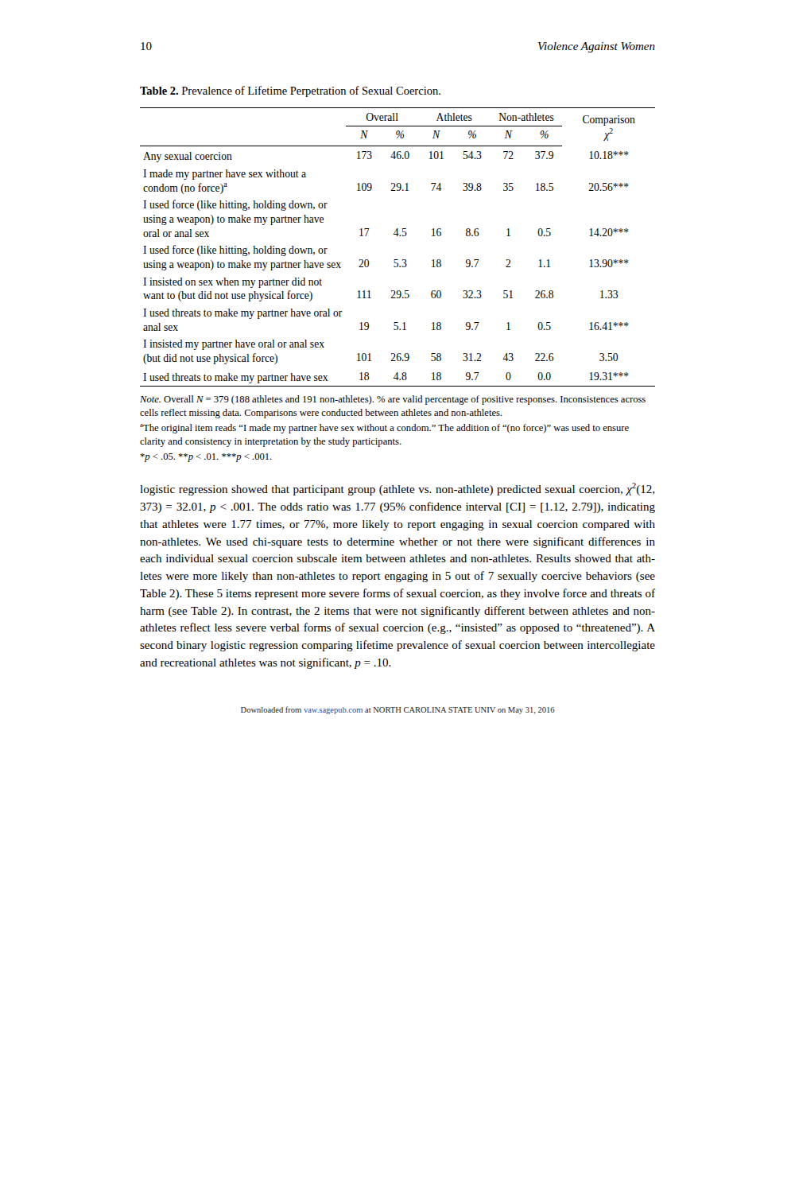10 Violence Against Women
Table 2. Prevalence of Lifetime Perpetration of Sexual Coercion.
| | Overall | Athletes | Non-athletes | Comparison χ 2 |
| --- | --- | --- | --- | --- |
| | N | % | N | % | N | % |
| Any sexual coercion | 173 | 46.0 | 101 | 54.3 | 72 | 37.9 | 10.18*** |
| I made my partner have sex without a condom (no force) a | 109 | 29.1 | 74 | 39.8 | 35 | 18.5 | 20.56*** |
| I used force (like hitting, holding down, or using a weapon) to make my partner have oral or anal sex | 17 | 4.5 | 16 | 8.6 | 1 | 0.5 | 14.20*** |
| I used force (like hitting, holding down, or using a weapon) to make my partner have sex | 20 | 5.3 | 18 | 9.7 | 2 | 1.1 | 13.90*** |
| I insisted on sex when my partner did not want to (but did not use physical force) | 111 | 29.5 | 60 | 32.3 | 51 | 26.8 | 1.33 |
| I used threats to make my partner have oral or anal sex | 19 | 5.1 | 18 | 9.7 | 1 | 0.5 | 16.41*** |
| I insisted my partner have oral or anal sex (but did not use physical force) | 101 | 26.9 | 58 | 31.2 | 43 | 22.6 | 3.50 |
| I used threats to make my partner have sex | 18 | 4.8 | 18 | 9.7 | 0 | 0.0 | 19.31*** |
Note. Overall N = 379 (188 athletes and 191 non-athletes). % are valid percentage of positive responses. Inconsistences across cells reflect missing data. Comparisons were conducted between athletes and non-athletes.
aThe original item reads “I made my partner have sex without a condom.” The addition of “(no force)” was used to ensure clarity and consistency in interpretation by the study participants.
*p < .05. **p < .01. ***p < .001.
logistic regression showed that participant group (athlete vs. non-athlete) predicted sexual coercion, χ2(12, 373) = 32.01, p < .001. The odds ratio was 1.77 (95% confidence interval [CI] = [1.12, 2.79]), indicating that athletes were 1.77 times, or 77%, more likely to report engaging in sexual coercion compared with non-athletes. We used chi-square tests to determine whether or not there were significant differences in each individual sexual coercion subscale item between athletes and non-athletes. Results showed that athletes were more likely than non-athletes to report engaging in 5 out of 7 sexually coercive behaviors (see Table 2). These 5 items represent more severe forms of sexual coercion, as they involve force and threats of harm (see Table 2). In contrast, the 2 items that were not significantly different between athletes and non-athletes reflect less severe verbal forms of sexual coercion (e.g., “insisted” as opposed to “threatened”). A second binary logistic regression comparing lifetime prevalence of sexual coercion between intercollegiate and recreational athletes was not significant, p = .10.
Downloaded from vaw.sagepub.com at NORTH CAROLINA STATE UNIV on May 31, 2016